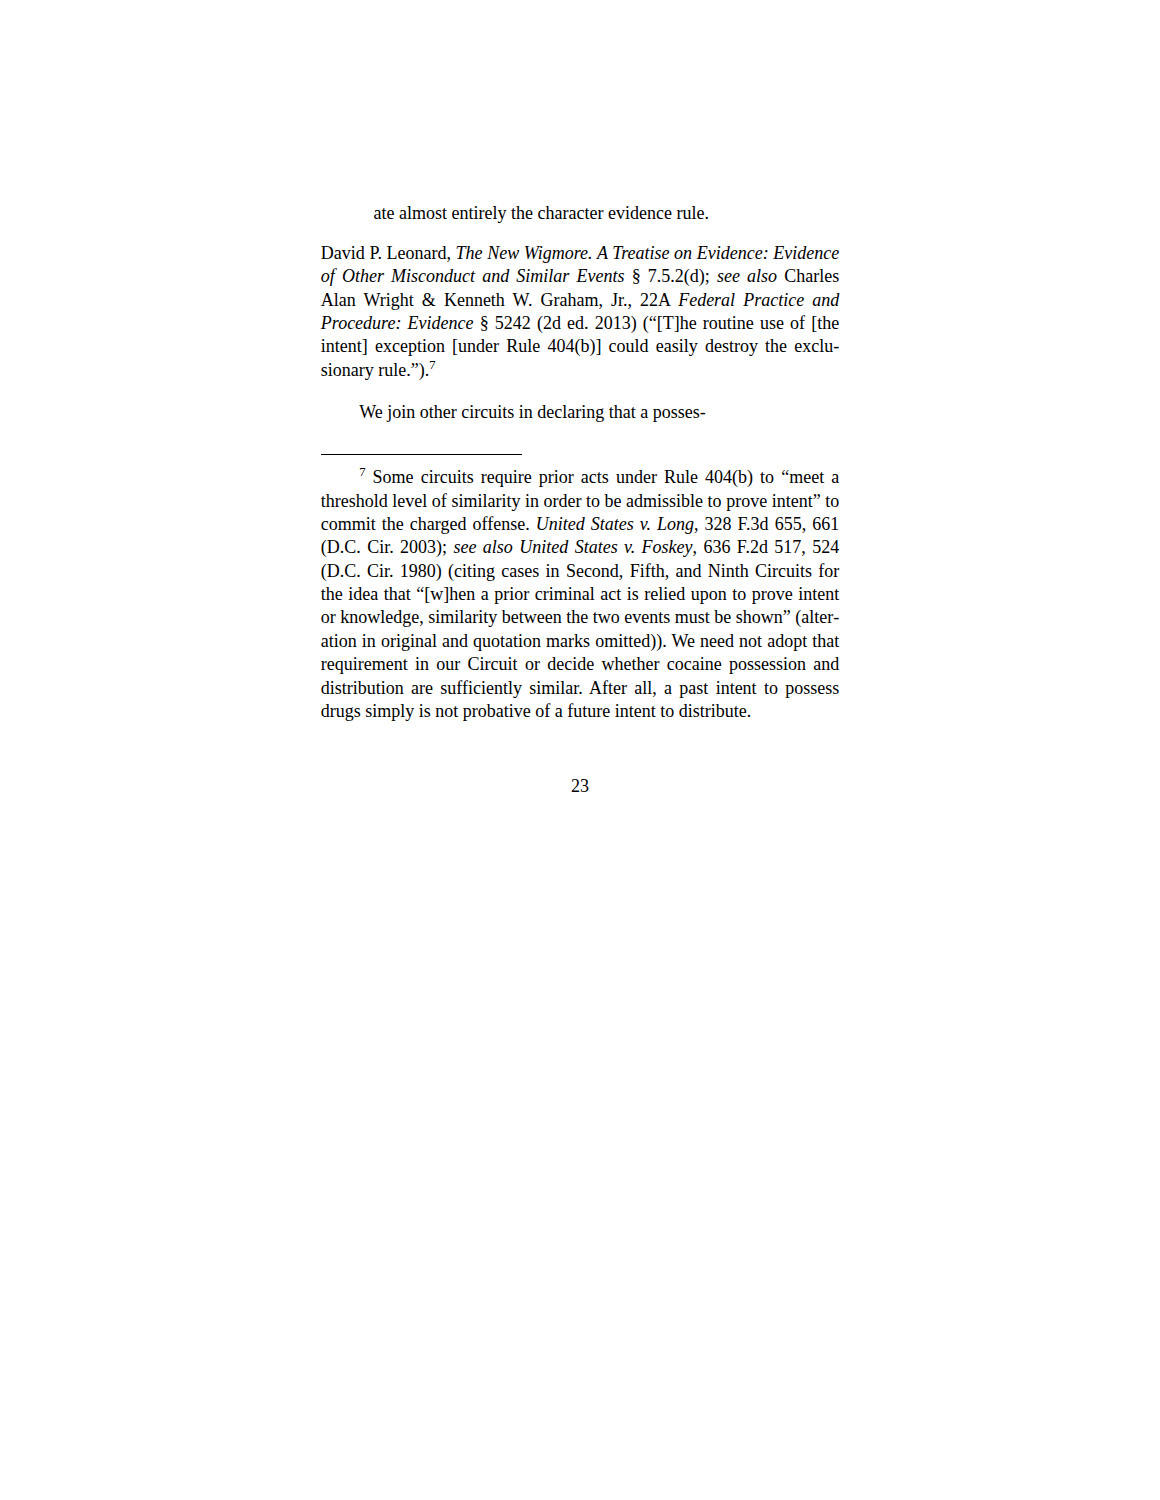ate almost entirely the character evidence rule.
David P. Leonard, The New Wigmore. A Treatise on Evidence: Evidence of Other Misconduct and Similar Events § 7.5.2(d); see also Charles Alan Wright & Kenneth W. Graham, Jr., 22A Federal Practice and Procedure: Evidence § 5242 (2d ed. 2013) (“[T]he routine use of [the intent] exception [under Rule 404(b)] could easily destroy the exclusionary rule.”).7
We join other circuits in declaring that a posses-
7 Some circuits require prior acts under Rule 404(b) to “meet a threshold level of similarity in order to be admissible to prove intent” to commit the charged offense. United States v. Long, 328 F.3d 655, 661 (D.C. Cir. 2003); see also United States v. Foskey, 636 F.2d 517, 524 (D.C. Cir. 1980) (citing cases in Second, Fifth, and Ninth Circuits for the idea that “[w]hen a prior criminal act is relied upon to prove intent or knowledge, similarity between the two events must be shown” (alteration in original and quotation marks omitted)). We need not adopt that requirement in our Circuit or decide whether cocaine possession and distribution are sufficiently similar. After all, a past intent to possess drugs simply is not probative of a future intent to distribute.
23